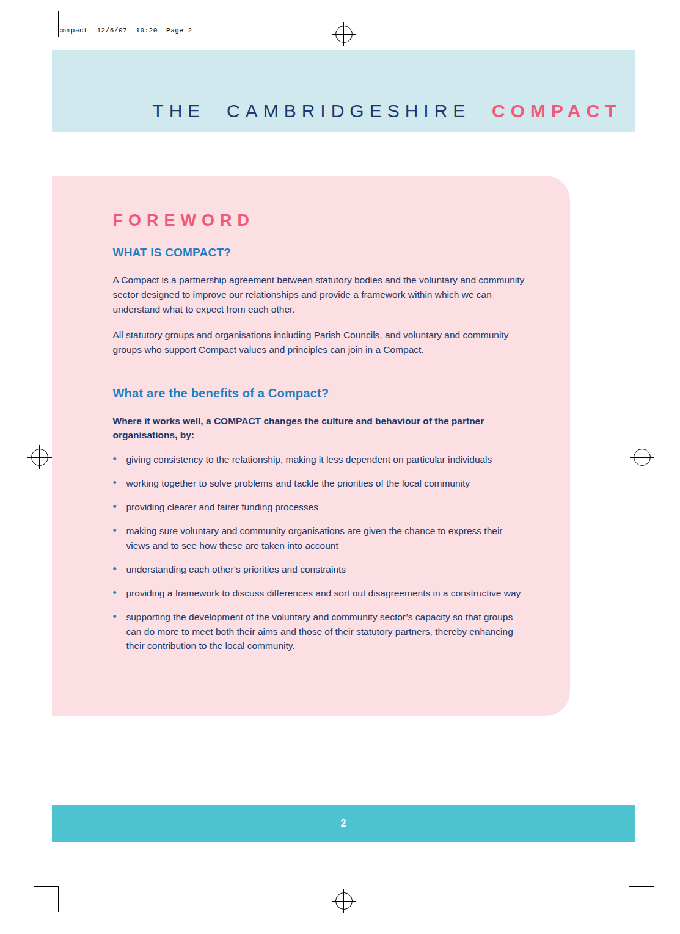compact 12/6/07 10:20 Page 2
THE CAMBRIDGESHIRE COMPACT
FOREWORD
WHAT IS COMPACT?
A Compact is a partnership agreement between statutory bodies and the voluntary and community sector designed to improve our relationships and provide a framework within which we can understand what to expect from each other.
All statutory groups and organisations including Parish Councils, and voluntary and community groups who support Compact values and principles can join in a Compact.
What are the benefits of a Compact?
Where it works well, a COMPACT changes the culture and behaviour of the partner organisations, by:
giving consistency to the relationship, making it less dependent on particular individuals
working together to solve problems and tackle the priorities of the local community
providing clearer and fairer funding processes
making sure voluntary and community organisations are given the chance to express their views and to see how these are taken into account
understanding each other’s priorities and constraints
providing a framework to discuss differences and sort out disagreements in a constructive way
supporting the development of the voluntary and community sector’s capacity so that groups can do more to meet both their aims and those of their statutory partners, thereby enhancing their contribution to the local community.
2